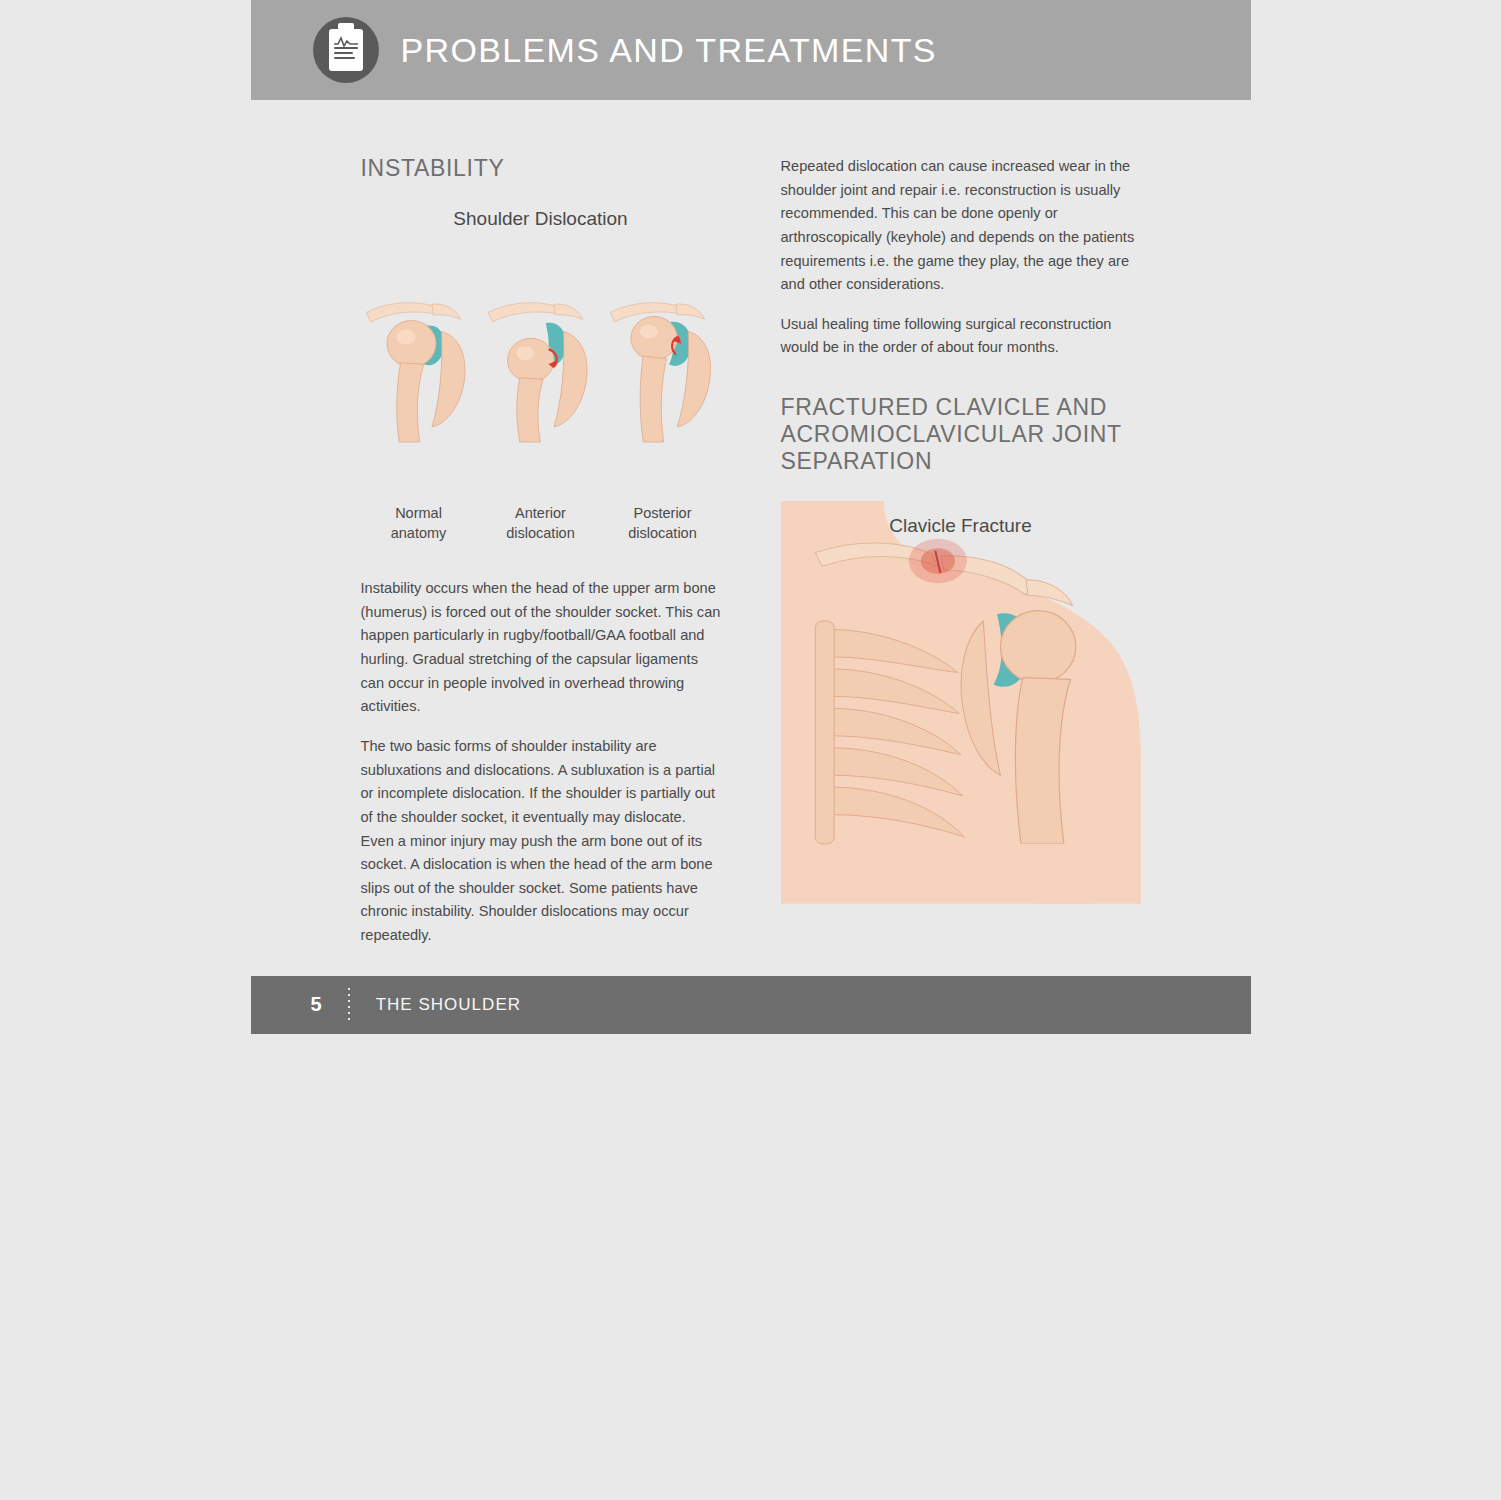Problems and Treatments
Instability
Shoulder Dislocation
Normal
anatomy
Anterior
dislocation
Posterior
dislocation
Instability occurs when the head of the upper arm bone (humerus) is forced out of the shoulder socket. This can happen particularly in rugby/football/GAA football and hurling. Gradual stretching of the capsular ligaments can occur in people involved in overhead throwing activities.
The two basic forms of shoulder instability are subluxations and dislocations. A subluxation is a partial or incomplete dislocation. If the shoulder is partially out of the shoulder socket, it eventually may dislocate. Even a minor injury may push the arm bone out of its socket. A dislocation is when the head of the arm bone slips out of the shoulder socket. Some patients have chronic instability. Shoulder dislocations may occur repeatedly.
Repeated dislocation can cause increased wear in the shoulder joint and repair i.e. reconstruction is usually recommended. This can be done openly or arthroscopically (keyhole) and depends on the patients requirements i.e. the game they play, the age they are and other considerations.
Usual healing time following surgical reconstruction would be in the order of about four months.
Fractured Clavicle and Acromioclavicular Joint Separation
Clavicle Fracture
5 The Shoulder